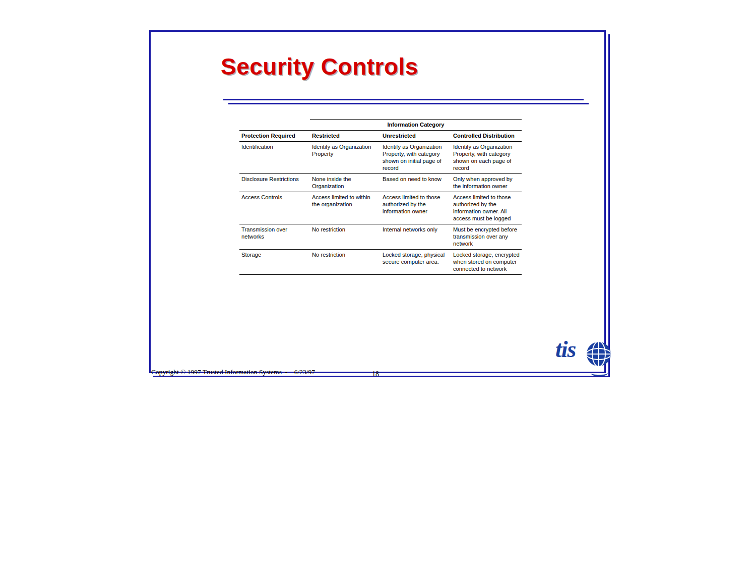Security Controls
| | Information Category |
| --- | --- |
| Protection Required | Restricted | Unrestricted | Controlled Distribution |
| Identification | Identify as Organization Property | Identify as Organization Property, with category shown on initial page of record | Identify as Organization Property, with category shown on each page of record |
| Disclosure Restrictions | None inside the Organization | Based on need to know | Only when approved by the information owner |
| Access Controls | Access limited to within the organization | Access limited to those authorized by the information owner | Access limited to those authorized by the information owner. All access must be logged |
| Transmission over networks | No restriction | Internal networks only | Must be encrypted before transmission over any network |
| Storage | No restriction | Locked storage, physical secure computer area. | Locked storage, encrypted when stored on computer connected to network |
Copyright © 1997 Trusted Information Systems - 6/23/97
18
tis